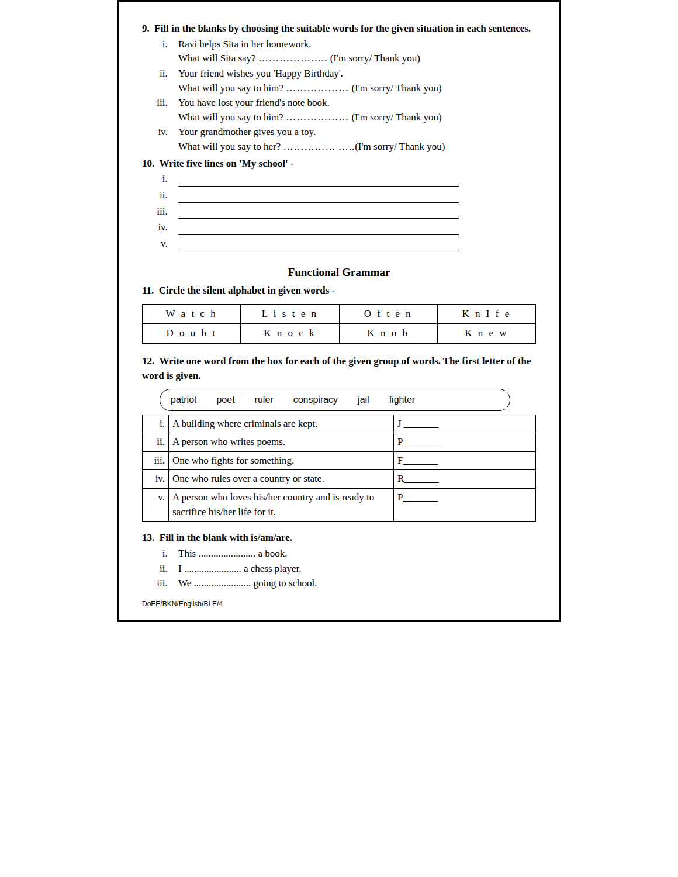9. Fill in the blanks by choosing the suitable words for the given situation in each sentences.
Ravi helps Sita in her homework.
What will Sita say? ……………….. (I'm sorry/ Thank you)
Your friend wishes you 'Happy Birthday'.
What will you say to him? ……………… (I'm sorry/ Thank you)
You have lost your friend's note book.
What will you say to him? ……………… (I'm sorry/ Thank you)
Your grandmother gives you a toy.
What will you say to her? …………… …..(I'm sorry/ Thank you)
10. Write five lines on 'My school' -
Functional Grammar
11. Circle the silent alphabet in given words -
| W a t c h | L i s t e n | O f t e n | K n I f e |
| D o u b t | K n o c k | K n o b | K n e w |
12. Write one word from the box for each of the given group of words. The first letter of the word is given.
patriot poet ruler conspiracy jail fighter
| i. | A building where criminals are kept. | J _______ |
| ii. | A person who writes poems. | P _______ |
| iii. | One who fights for something. | F_______ |
| iv. | One who rules over a country or state. | R_______ |
| v. | A person who loves his/her country and is ready to sacrifice his/her life for it. | P_______ |
13. Fill in the blank with is/am/are.
This ....................... a book.
I ....................... a chess player.
We ....................... going to school.
DoEE/BKN/English/BLE/4